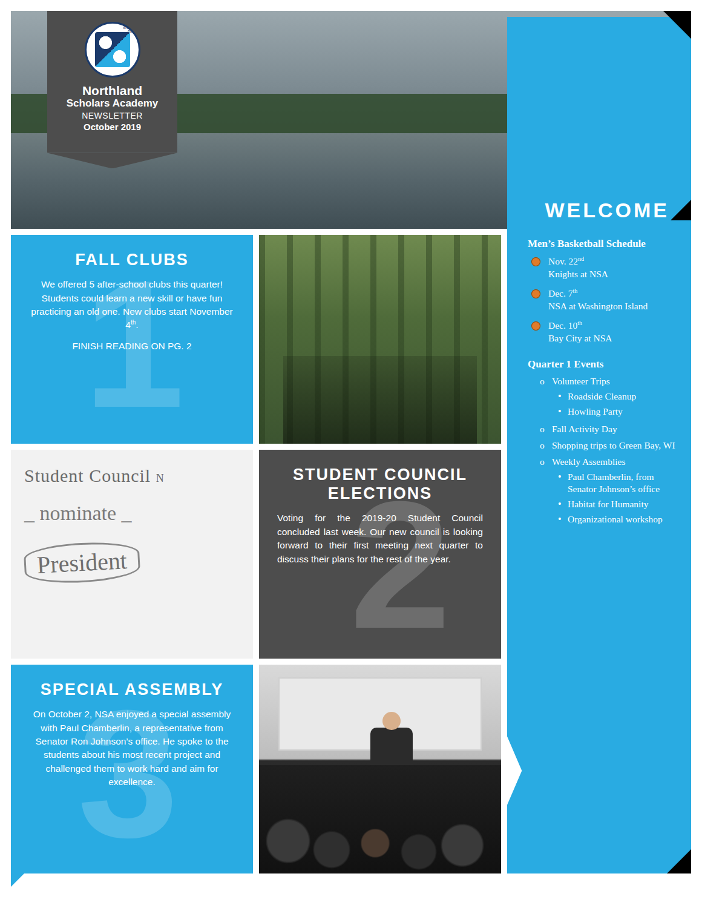VITA DISCERE AD GERMINARE EST. 2017
Northland
Scholars Academy
NEWSLETTER
October 2019
1
FALL CLUBS
We offered 5 after-school clubs this quarter! Students could learn a new skill or have fun practicing an old one. New clubs start November 4th.
FINISH READING ON PG. 2
WELCOME
Men’s Basketball Schedule
Nov. 22nd Knights at NSA
Dec. 7th NSA at Washington Island
Dec. 10th Bay City at NSA
Quarter 1 Events
Volunteer Trips
Roadside Cleanup
Howling Party
Fall Activity Day
Shopping trips to Green Bay, WI
Weekly Assemblies
Paul Chamberlin, from Senator Johnson’s office
Habitat for Humanity
Organizational workshop
Student Council N
_ nominate _
President
2
STUDENT COUNCIL ELECTIONS
Voting for the 2019-20 Student Council concluded last week. Our new council is looking forward to their first meeting next quarter to discuss their plans for the rest of the year.
3
SPECIAL ASSEMBLY
On October 2, NSA enjoyed a special assembly with Paul Chamberlin, a representative from Senator Ron Johnson’s office. He spoke to the students about his most recent project and challenged them to work hard and aim for excellence.